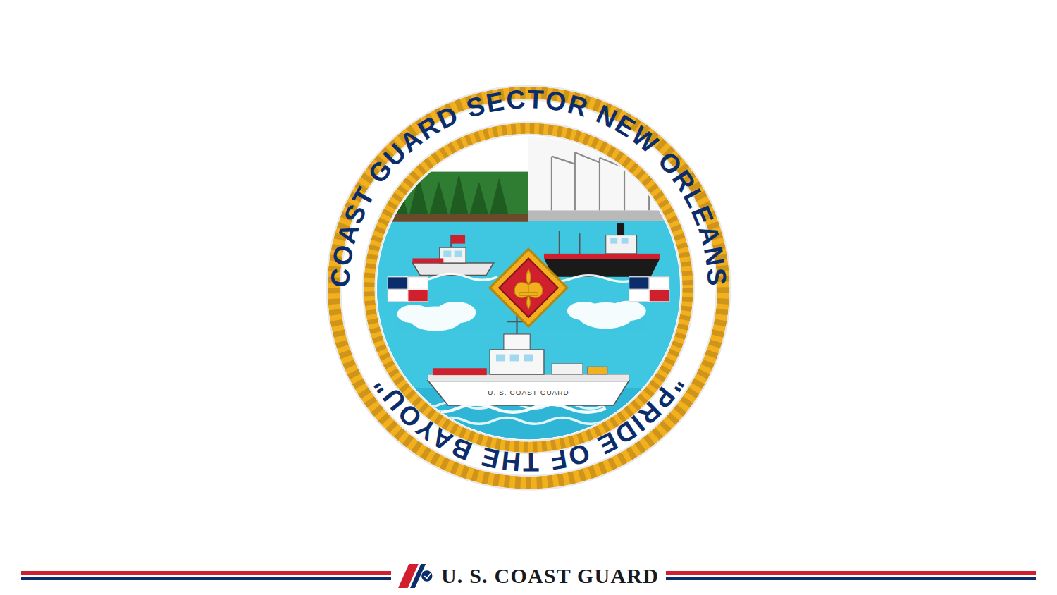COAST GUARD SECTOR NEW ORLEANS "PRIDE OF THE BAYOU" U. S. COAST GUARD
U. S. COAST GUARD